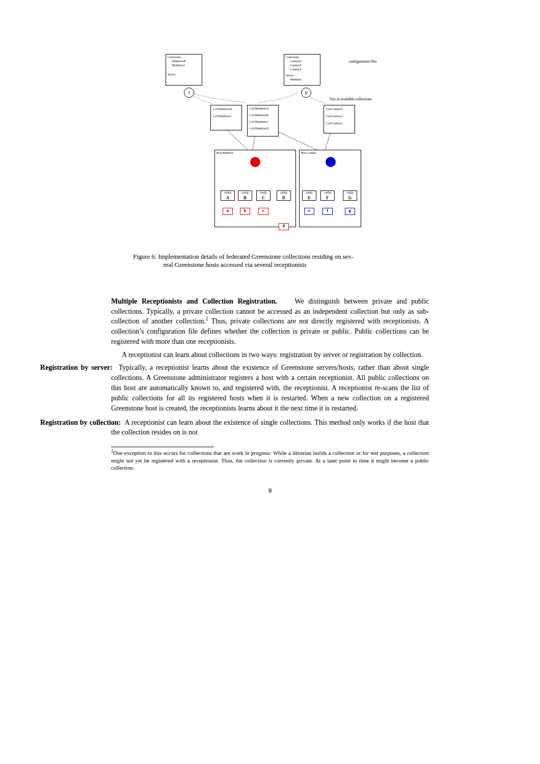Collections:
Hamilton.B
Hamilton.C
Server:
Collections:
London.E
London.F
London.G
Server:
Hamilton
configuration files
lists of available collections
I
II
Coll Hamilton.B
Coll Hamilton.C
Coll Hamilton.A
Coll Hamilton.B
Coll Hamilton.C
Coll Hamilton.D
Coll London.E
Coll London.G
Coll London.F
Host Hamilton
Host London
configA
configB
configC
configD
configE
configF
configG
a
b
c
d
e
f
g
Figure 6: Implementation details of federated Greenstone collections residing on sev- eral Greenstone hosts accessed via several receptionists
Multiple Receptionists and Collection Registration. We distinguish between private and public collections. Typically, a private collection cannot be accessed as an independent collection but only as sub-collection of another collection.2 Thus, private collections are not directly registered with receptionists. A collection’s configuration file defines whether the collection is private or public. Public collections can be registered with more than one receptionists.
A receptionist can learn about collections in two ways: registration by server or registration by collection.
Registration by server: Typically, a receptionist learns about the existence of Greenstone servers/hosts, rather than about single collections. A Greenstone administrator registers a host with a certain receptionist. All public collections on this host are automatically known to, and registered with, the receptionist. A receptionist re-scans the list of public collections for all its registered hosts when it is restarted. When a new collection on a registered Greenstone host is created, the receptionists learns about it the next time it is restarted.
Registration by collection: A receptionist can learn about the existence of single collections. This method only works if the host that the collection resides on is not
2One exception to this occurs for collections that are work in progress: While a librarian builds a collection or for test purposes, a collection might not yet be registered with a receptionist. Thus, the collection is currently private. At a later point in time it might become a public collection.
8